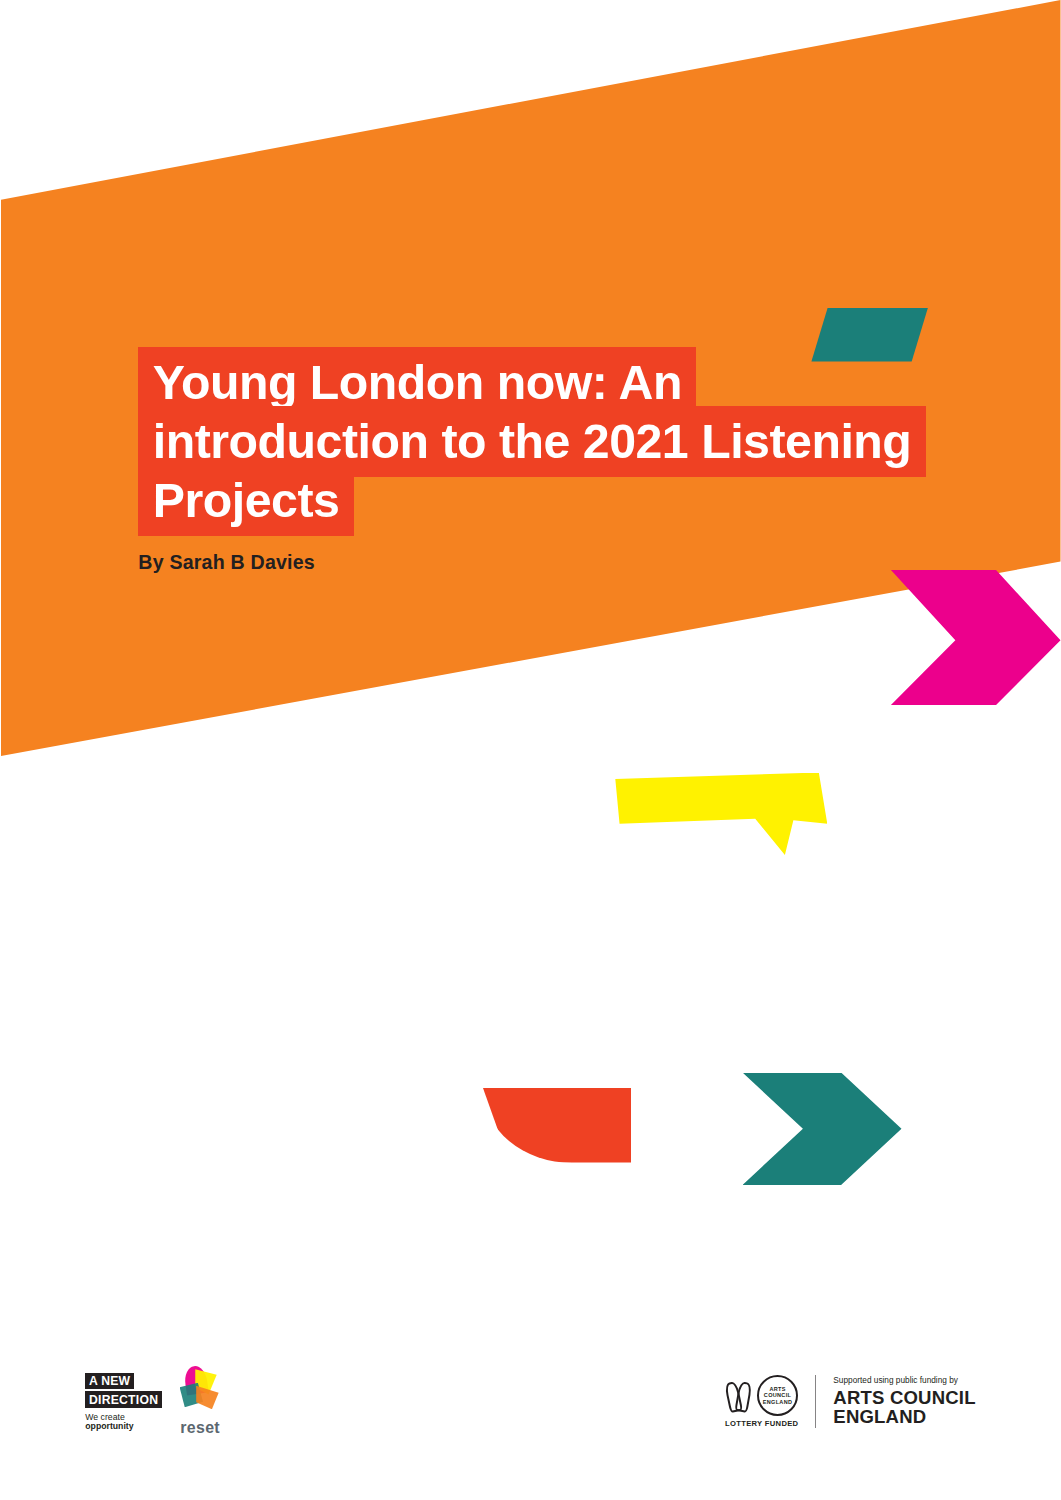Young London now: An introduction to the 2021 Listening Projects
By Sarah B Davies
A New Direction We create opportunity
reset
Arts Council England
Lottery Funded
Supported using public funding by Arts Council England